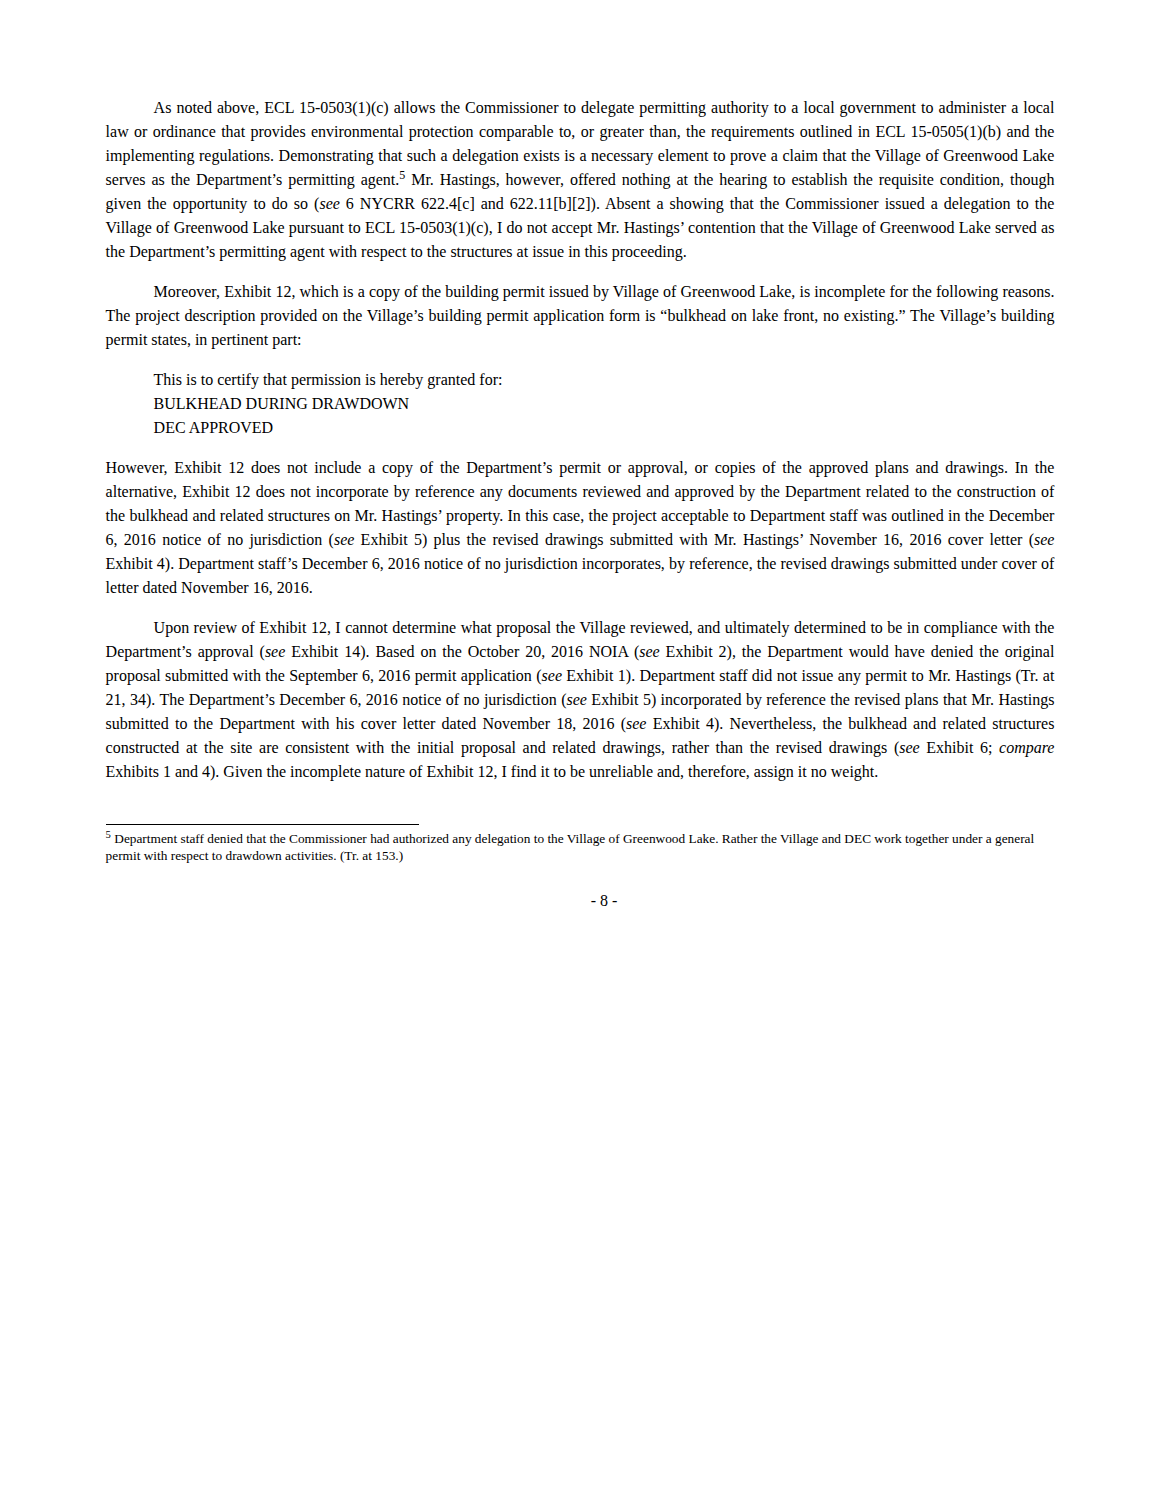As noted above, ECL 15-0503(1)(c) allows the Commissioner to delegate permitting authority to a local government to administer a local law or ordinance that provides environmental protection comparable to, or greater than, the requirements outlined in ECL 15-0505(1)(b) and the implementing regulations. Demonstrating that such a delegation exists is a necessary element to prove a claim that the Village of Greenwood Lake serves as the Department’s permitting agent.5 Mr. Hastings, however, offered nothing at the hearing to establish the requisite condition, though given the opportunity to do so (see 6 NYCRR 622.4[c] and 622.11[b][2]). Absent a showing that the Commissioner issued a delegation to the Village of Greenwood Lake pursuant to ECL 15-0503(1)(c), I do not accept Mr. Hastings’ contention that the Village of Greenwood Lake served as the Department’s permitting agent with respect to the structures at issue in this proceeding.
Moreover, Exhibit 12, which is a copy of the building permit issued by Village of Greenwood Lake, is incomplete for the following reasons. The project description provided on the Village’s building permit application form is “bulkhead on lake front, no existing.” The Village’s building permit states, in pertinent part:
This is to certify that permission is hereby granted for:
BULKHEAD DURING DRAWDOWN
DEC APPROVED
However, Exhibit 12 does not include a copy of the Department’s permit or approval, or copies of the approved plans and drawings. In the alternative, Exhibit 12 does not incorporate by reference any documents reviewed and approved by the Department related to the construction of the bulkhead and related structures on Mr. Hastings’ property. In this case, the project acceptable to Department staff was outlined in the December 6, 2016 notice of no jurisdiction (see Exhibit 5) plus the revised drawings submitted with Mr. Hastings’ November 16, 2016 cover letter (see Exhibit 4). Department staff’s December 6, 2016 notice of no jurisdiction incorporates, by reference, the revised drawings submitted under cover of letter dated November 16, 2016.
Upon review of Exhibit 12, I cannot determine what proposal the Village reviewed, and ultimately determined to be in compliance with the Department’s approval (see Exhibit 14). Based on the October 20, 2016 NOIA (see Exhibit 2), the Department would have denied the original proposal submitted with the September 6, 2016 permit application (see Exhibit 1). Department staff did not issue any permit to Mr. Hastings (Tr. at 21, 34). The Department’s December 6, 2016 notice of no jurisdiction (see Exhibit 5) incorporated by reference the revised plans that Mr. Hastings submitted to the Department with his cover letter dated November 18, 2016 (see Exhibit 4). Nevertheless, the bulkhead and related structures constructed at the site are consistent with the initial proposal and related drawings, rather than the revised drawings (see Exhibit 6; compare Exhibits 1 and 4). Given the incomplete nature of Exhibit 12, I find it to be unreliable and, therefore, assign it no weight.
5 Department staff denied that the Commissioner had authorized any delegation to the Village of Greenwood Lake. Rather the Village and DEC work together under a general permit with respect to drawdown activities. (Tr. at 153.)
- 8 -